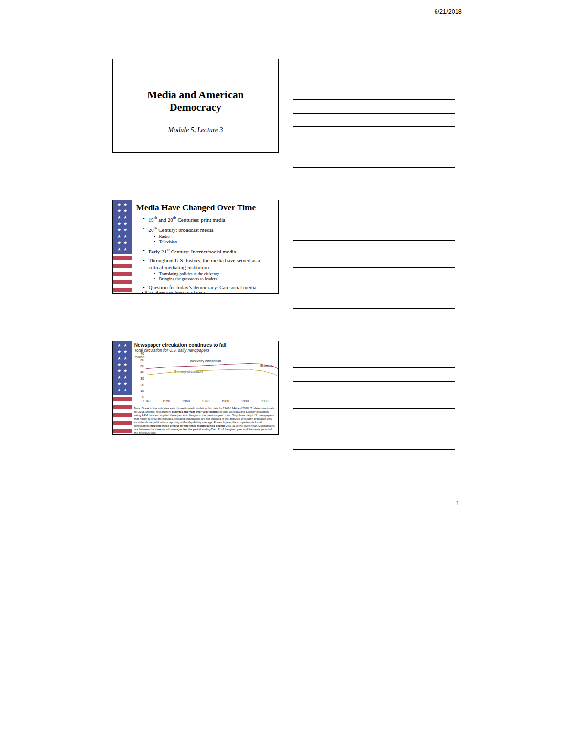6/21/2018
Media and American Democracy
Module 5, Lecture 3
Louis DeSipio
★ ★
★ ★
★ ★
★ ★
★ ★
★ ★
★ ★
★ ★
Media Have Changed Over Time
19th and 20th Centuries: print media
20th Century: broadcast media
Radio
Television
Early 21st Century: Internet/social media
Throughout U.S. history, the media have served as a critical mediating institution
Translating politics to the citizenry
Bringing the grassroots to leaders
Question for today’s democracy: Can social media continue to serve this role?
• If not, American democracy faces a
★ ★
★ ★
★ ★
★ ★
★ ★
★ ★
★ ★
★ ★
Newspaper circulation continues to fall
Total circulation for U.S. daily newspapers
70 million
60
50
40
30
20
10
0
Weekday circulation
Sunday circulation
Estimate
1940 1950 1960 1970 1980 1990 2000 2010
Note: Break in line indicates switch to estimated circulation. No data for 1941-1944 and 2010. To determine totals for 2015 onward, researchers analyzed the year-over-year change in total weekday and Sunday circulation using AAM data and applied these percent changes to the previous year’ total. Only those daily U.S. newspapers that report to AAM are included. Affiliated publications are not included in the analysis. Weekday circulation only includes those publications reporting a Monday-Friday average. For each year, the comparison is for all newspapers meeting these criteria for the three-month period ending Dec. 31 of the given year. Comparisons are between the three-month averages for the period ending Dec. 31 of the given year and the same period of the previous year.
Source: Editor & Publisher (through 2014); estimation based on Pew Research Center analysis of Alliance for Audited Media data (2015-2019).
PEW RESEARCH CENTER
1